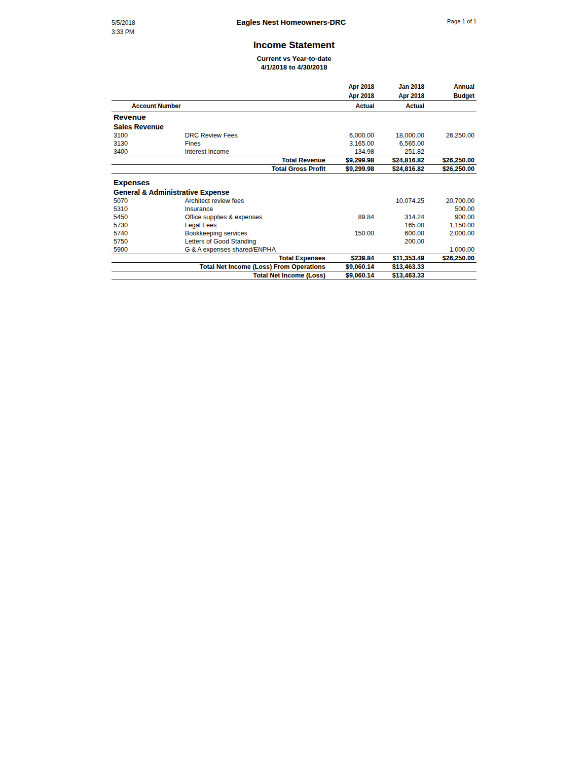5/5/2018
3:33 PM
Eagles Nest Homeowners-DRC
Page 1 of 1
Income Statement
Current vs Year-to-date
4/1/2018 to 4/30/2018
| | | Apr 2018 | Jan 2018 | Annual |
| --- | --- | --- | --- | --- |
| | | Apr 2018 | Apr 2018 | Budget |
| Account Number | | Actual | Actual | |
| Revenue |
| Sales Revenue |
| 3100 | DRC Review Fees | 6,000.00 | 18,000.00 | 26,250.00 |
| 3130 | Fines | 3,165.00 | 6,565.00 | |
| 3400 | Interest Income | 134.98 | 251.82 | |
| | Total Revenue | $9,299.98 | $24,816.82 | $26,250.00 |
| | Total Gross Profit | $9,299.98 | $24,816.82 | $26,250.00 |
| Expenses |
| General & Administrative Expense |
| 5070 | Architect review fees | | 10,074.25 | 20,700.00 |
| 5310 | Insurance | | | 500.00 |
| 5450 | Office supplies & expenses | 89.84 | 314.24 | 900.00 |
| 5730 | Legal Fees | | 165.00 | 1,150.00 |
| 5740 | Bookkeeping services | 150.00 | 600.00 | 2,000.00 |
| 5750 | Letters of Good Standing | | 200.00 | |
| 5900 | G & A expenses shared/ENPHA | | | 1,000.00 |
| | Total Expenses | $239.84 | $11,353.49 | $26,250.00 |
| | Total Net Income (Loss) From Operations | $9,060.14 | $13,463.33 | |
| | Total Net Income (Loss) | $9,060.14 | $13,463.33 | |